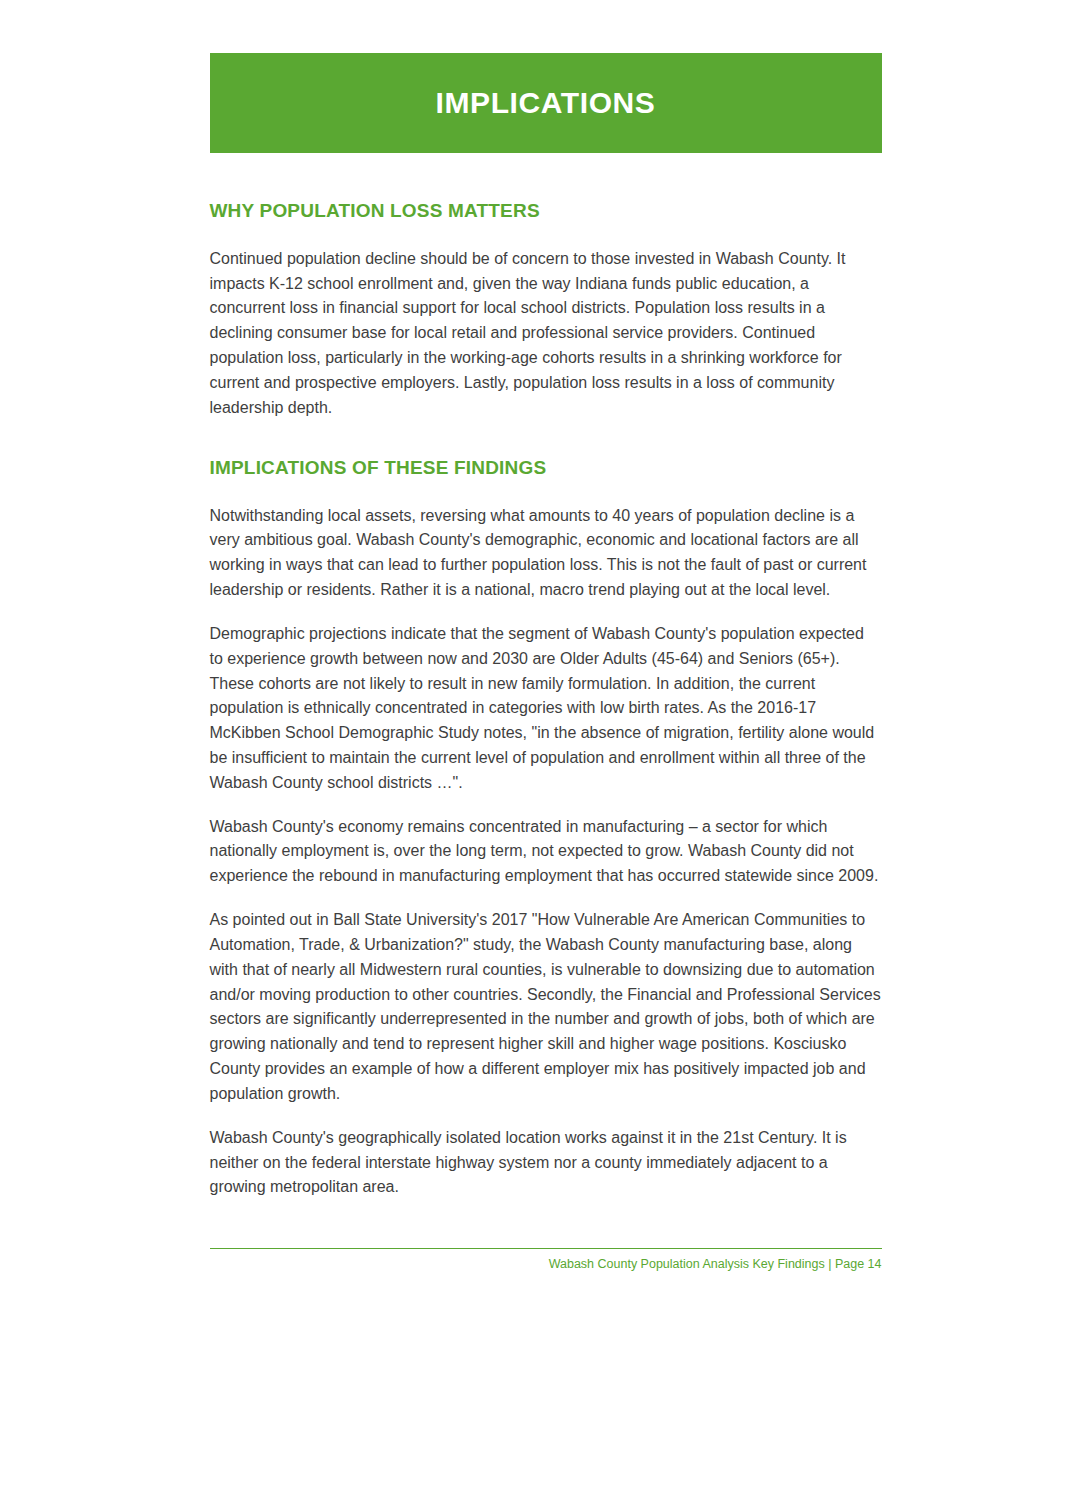IMPLICATIONS
WHY POPULATION LOSS MATTERS
Continued population decline should be of concern to those invested in Wabash County. It impacts K-12 school enrollment and, given the way Indiana funds public education, a concurrent loss in financial support for local school districts. Population loss results in a declining consumer base for local retail and professional service providers. Continued population loss, particularly in the working-age cohorts results in a shrinking workforce for current and prospective employers. Lastly, population loss results in a loss of community leadership depth.
IMPLICATIONS OF THESE FINDINGS
Notwithstanding local assets, reversing what amounts to 40 years of population decline is a very ambitious goal. Wabash County's demographic, economic and locational factors are all working in ways that can lead to further population loss. This is not the fault of past or current leadership or residents. Rather it is a national, macro trend playing out at the local level.
Demographic projections indicate that the segment of Wabash County's population expected to experience growth between now and 2030 are Older Adults (45-64) and Seniors (65+). These cohorts are not likely to result in new family formulation. In addition, the current population is ethnically concentrated in categories with low birth rates. As the 2016-17 McKibben School Demographic Study notes, "in the absence of migration, fertility alone would be insufficient to maintain the current level of population and enrollment within all three of the Wabash County school districts …".
Wabash County's economy remains concentrated in manufacturing – a sector for which nationally employment is, over the long term, not expected to grow. Wabash County did not experience the rebound in manufacturing employment that has occurred statewide since 2009.
As pointed out in Ball State University's 2017 "How Vulnerable Are American Communities to Automation, Trade, & Urbanization?" study, the Wabash County manufacturing base, along with that of nearly all Midwestern rural counties, is vulnerable to downsizing due to automation and/or moving production to other countries. Secondly, the Financial and Professional Services sectors are significantly underrepresented in the number and growth of jobs, both of which are growing nationally and tend to represent higher skill and higher wage positions. Kosciusko County provides an example of how a different employer mix has positively impacted job and population growth.
Wabash County's geographically isolated location works against it in the 21st Century. It is neither on the federal interstate highway system nor a county immediately adjacent to a growing metropolitan area.
Wabash County Population Analysis Key Findings | Page 14